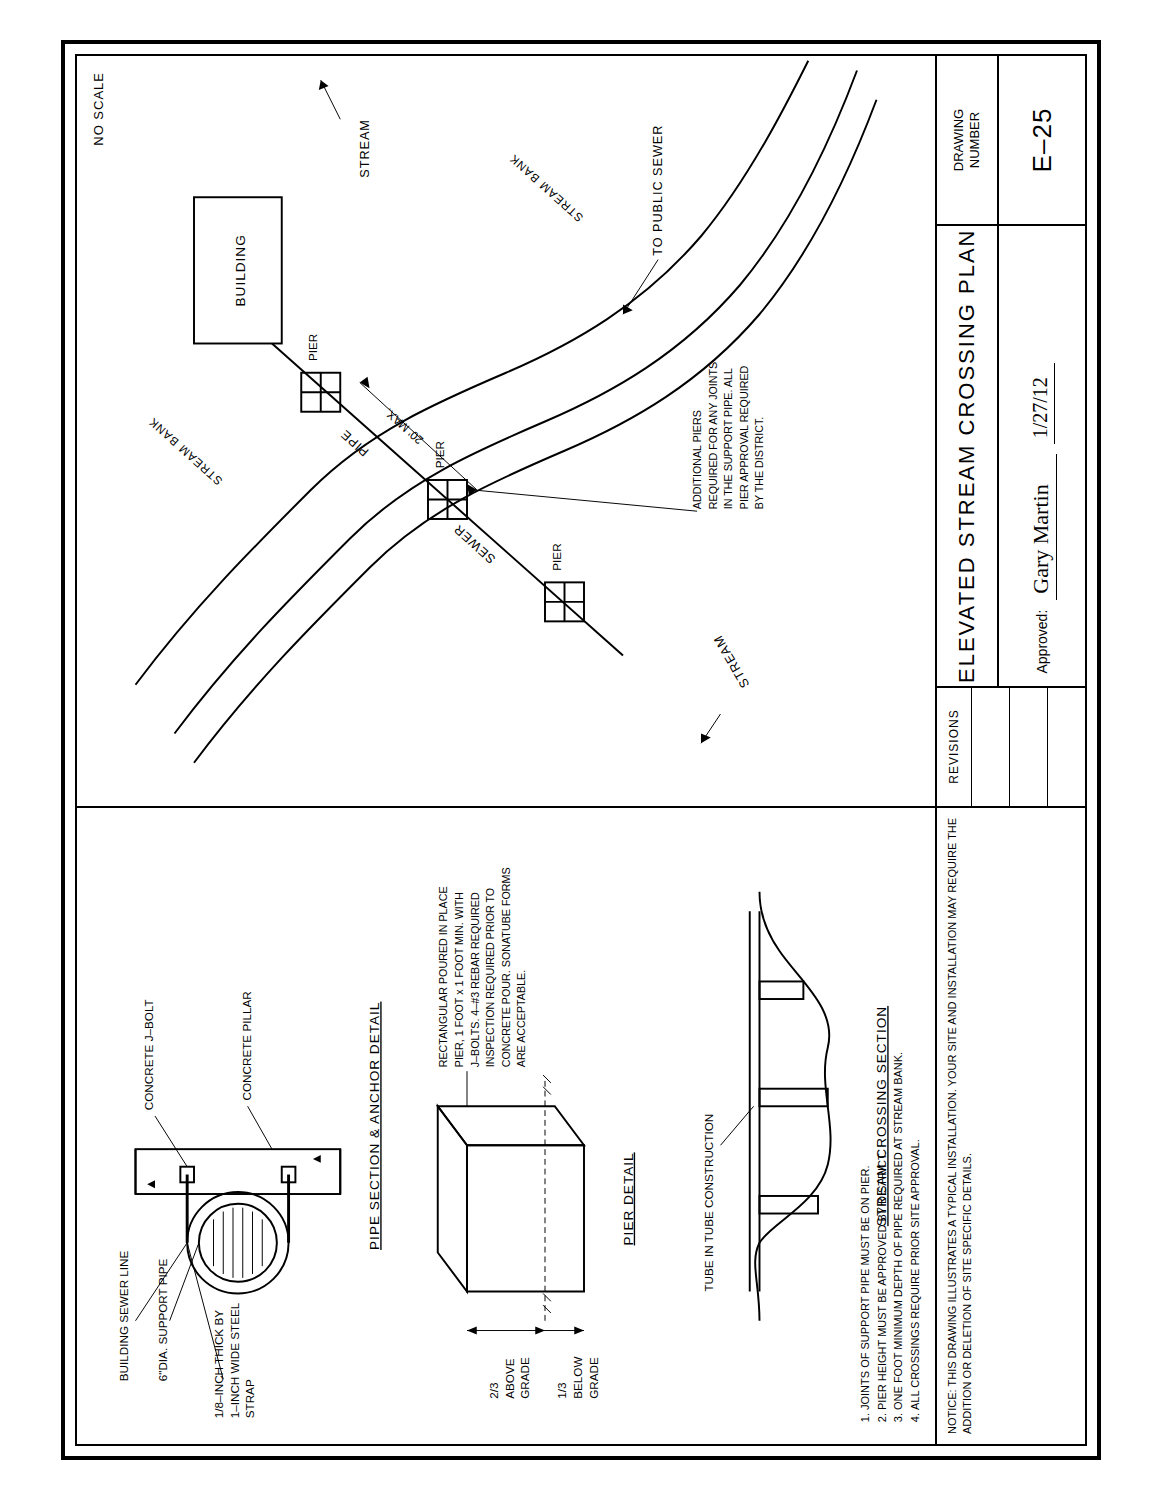BUILDING SEWER LINE 6"DIA. SUPPORT PIPE CONCRETE J–BOLT CONCRETE PILLAR 1/8–INCH THICK BY 1–INCH WIDE STEEL STRAP PIPE SECTION & ANCHOR DETAIL 2/3 ABOVE GRADE 1/3 BELOW GRADE RECTANGULAR POURED IN PLACE PIER, 1 FOOT x 1 FOOT MIN. WITH J–BOLTS. 4–#3 REBAR REQUIRED INSPECTION REQUIRED PRIOR TO CONCRETE POUR. SONATUBE FORMS ARE ACCEPTABLE. PIER DETAIL TUBE IN TUBE CONSTRUCTION STREAM CROSSING SECTION
JOINTS OF SUPPORT PIPE MUST BE ON PIER.
PIER HEIGHT MUST BE APPROVED BY DISTRICT.
ONE FOOT MINIMUM DEPTH OF PIPE REQUIRED AT STREAM BANK.
ALL CROSSINGS REQUIRE PRIOR SITE APPROVAL.
NO SCALE
BUILDING PIER PIER PIER PIPE SEWER 20' MAX. STREAM STREAM STREAM BANK STREAM BANK TO PUBLIC SEWER ADDITIONAL PIERS REQUIRED FOR ANY JOINTS IN THE SUPPORT PIPE. ALL PIER APPROVAL REQUIRED BY THE DISTRICT.
NOTICE: THIS DRAWING ILLUSTRATES A TYPICAL INSTALLATION. YOUR SITE AND INSTALLATION MAY REQUIRE THE ADDITION OR DELETION OF SITE SPECIFIC DETAILS.
REVISIONS
ELEVATED STREAM CROSSING PLAN
Approved: Gary Martin 1/27/12
DRAWING
NUMBER
E–25